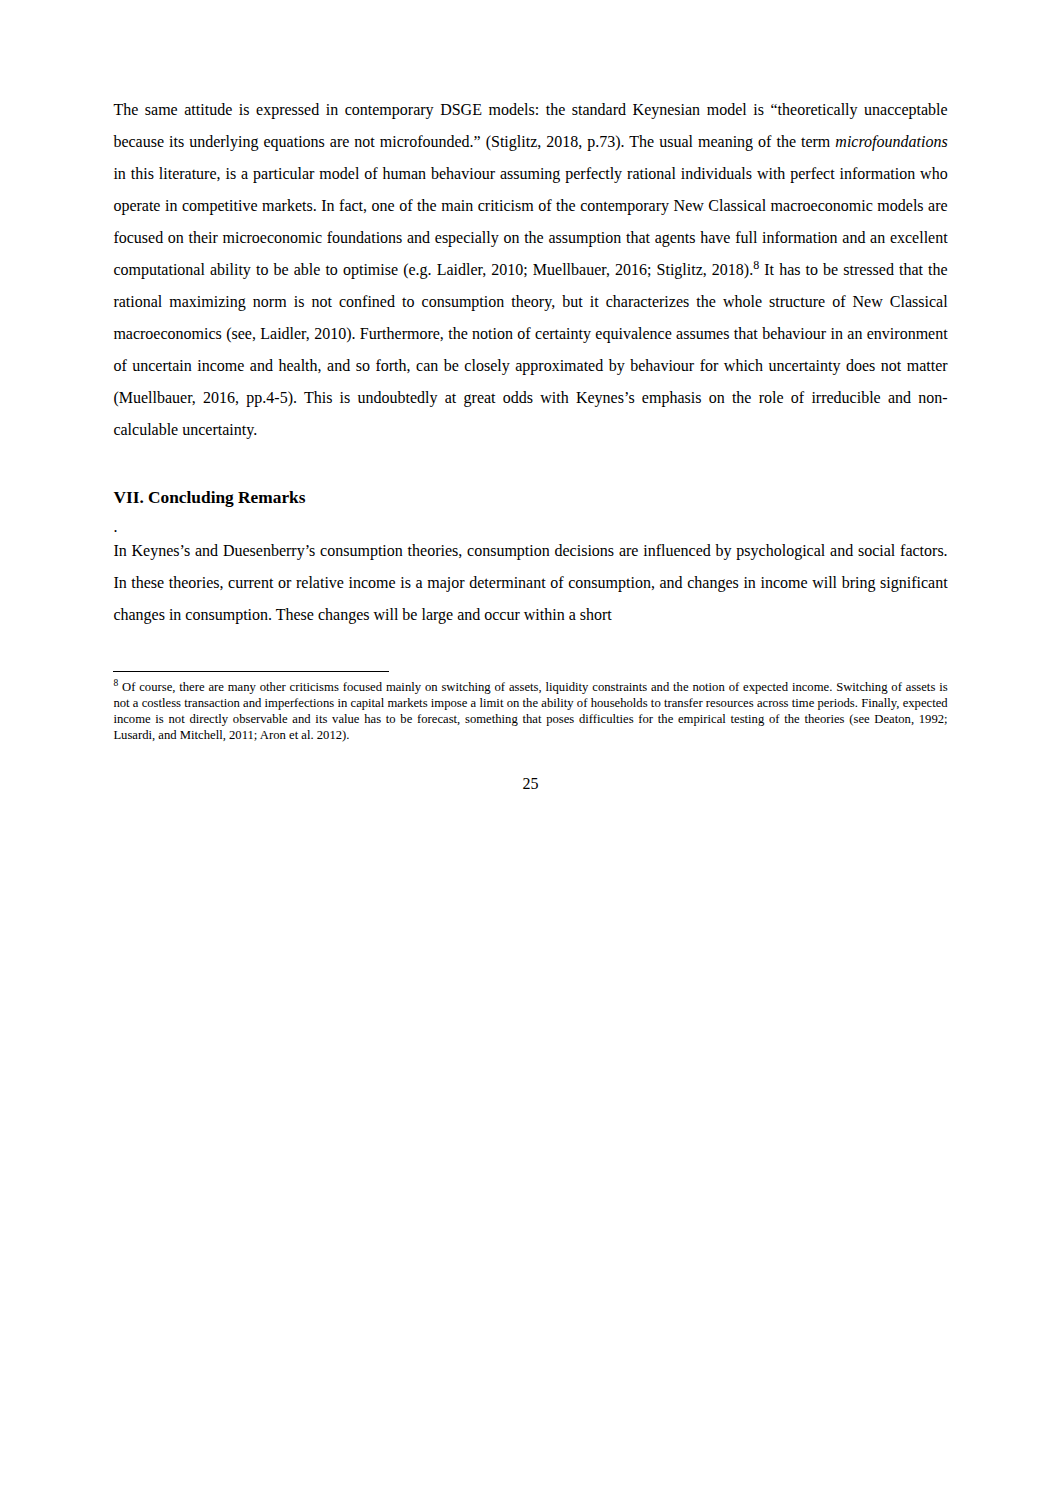The same attitude is expressed in contemporary DSGE models: the standard Keynesian model is “theoretically unacceptable because its underlying equations are not microfounded.” (Stiglitz, 2018, p.73). The usual meaning of the term microfoundations in this literature, is a particular model of human behaviour assuming perfectly rational individuals with perfect information who operate in competitive markets. In fact, one of the main criticism of the contemporary New Classical macroeconomic models are focused on their microeconomic foundations and especially on the assumption that agents have full information and an excellent computational ability to be able to optimise (e.g. Laidler, 2010; Muellbauer, 2016; Stiglitz, 2018).8 It has to be stressed that the rational maximizing norm is not confined to consumption theory, but it characterizes the whole structure of New Classical macroeconomics (see, Laidler, 2010). Furthermore, the notion of certainty equivalence assumes that behaviour in an environment of uncertain income and health, and so forth, can be closely approximated by behaviour for which uncertainty does not matter (Muellbauer, 2016, pp.4-5). This is undoubtedly at great odds with Keynes’s emphasis on the role of irreducible and non-calculable uncertainty.
VII. Concluding Remarks
.
In Keynes’s and Duesenberry’s consumption theories, consumption decisions are influenced by psychological and social factors. In these theories, current or relative income is a major determinant of consumption, and changes in income will bring significant changes in consumption. These changes will be large and occur within a short
8 Of course, there are many other criticisms focused mainly on switching of assets, liquidity constraints and the notion of expected income. Switching of assets is not a costless transaction and imperfections in capital markets impose a limit on the ability of households to transfer resources across time periods. Finally, expected income is not directly observable and its value has to be forecast, something that poses difficulties for the empirical testing of the theories (see Deaton, 1992; Lusardi, and Mitchell, 2011; Aron et al. 2012).
25